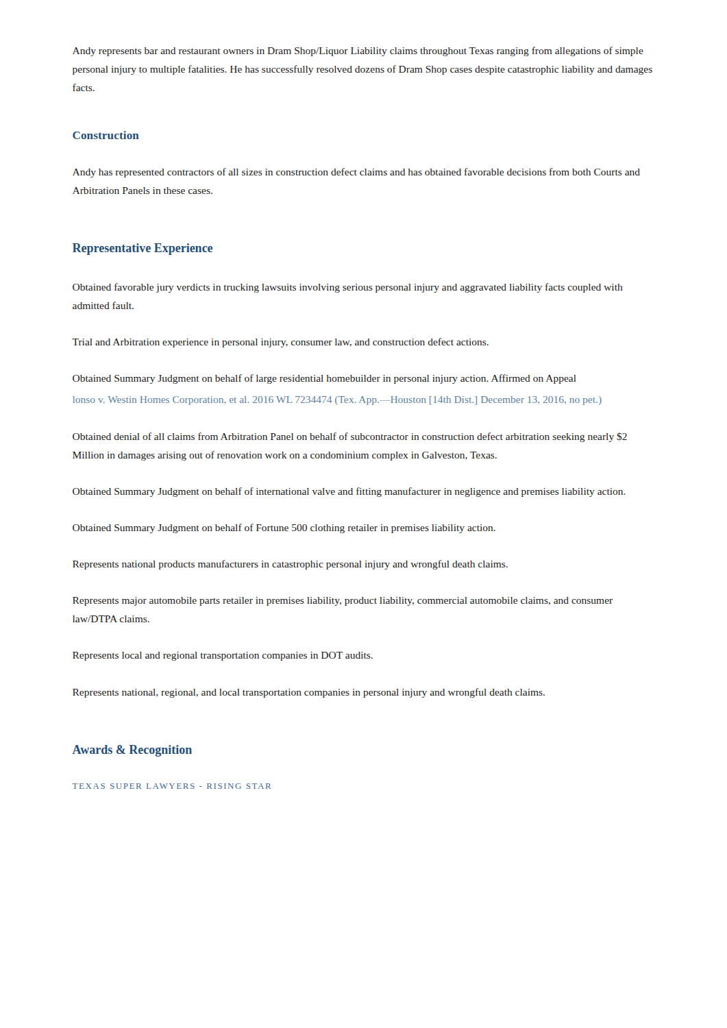Andy represents bar and restaurant owners in Dram Shop/Liquor Liability claims throughout Texas ranging from allegations of simple personal injury to multiple fatalities. He has successfully resolved dozens of Dram Shop cases despite catastrophic liability and damages facts.
Construction
Andy has represented contractors of all sizes in construction defect claims and has obtained favorable decisions from both Courts and Arbitration Panels in these cases.
Representative Experience
Obtained favorable jury verdicts in trucking lawsuits involving serious personal injury and aggravated liability facts coupled with admitted fault.
Trial and Arbitration experience in personal injury, consumer law, and construction defect actions.
Obtained Summary Judgment on behalf of large residential homebuilder in personal injury action. Affirmed on Appeal
lonso v. Westin Homes Corporation, et al. 2016 WL 7234474 (Tex. App.—Houston [14th Dist.] December 13, 2016, no pet.)
Obtained denial of all claims from Arbitration Panel on behalf of subcontractor in construction defect arbitration seeking nearly $2 Million in damages arising out of renovation work on a condominium complex in Galveston, Texas.
Obtained Summary Judgment on behalf of international valve and fitting manufacturer in negligence and premises liability action.
Obtained Summary Judgment on behalf of Fortune 500 clothing retailer in premises liability action.
Represents national products manufacturers in catastrophic personal injury and wrongful death claims.
Represents major automobile parts retailer in premises liability, product liability, commercial automobile claims, and consumer law/DTPA claims.
Represents local and regional transportation companies in DOT audits.
Represents national, regional, and local transportation companies in personal injury and wrongful death claims.
Awards & Recognition
Texas Super Lawyers - Rising Star